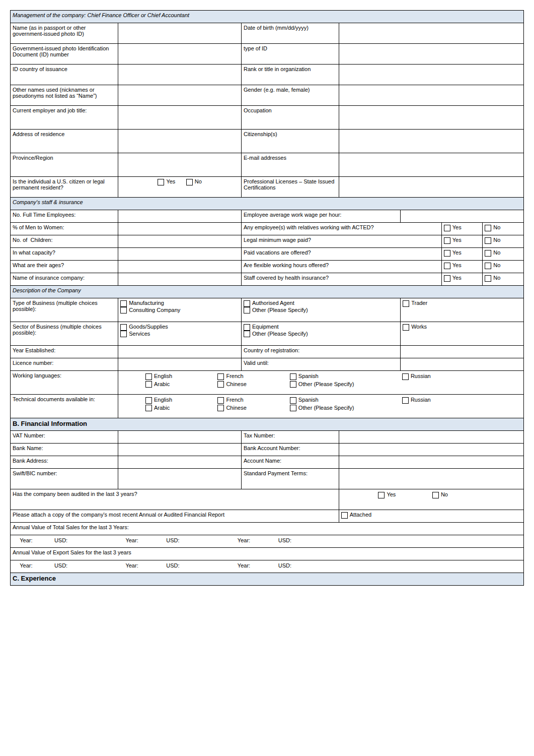| Management of the company: Chief Finance Officer or Chief Accountant |
| Name (as in passport or other government-issued photo ID) | | Date of birth (mm/dd/yyyy) | |
| Government-issued photo Identification Document (ID) number | | type of ID | |
| ID country of issuance | | Rank or title in organization | |
| Other names used (nicknames or pseudonyms not listed as “Name”) | | Gender (e.g. male, female) | |
| Current employer and job title: | | Occupation | |
| Address of residence | | Citizenship(s) | |
| Province/Region | | E-mail addresses | |
| Is the individual a U.S. citizen or legal permanent resident? | Yes No | Professional Licenses – State Issued Certifications | |
| Company's staff & insurance |
| No. Full Time Employees: | | Employee average work wage per hour: | |
| % of Men to Women: | | Any employee(s) with relatives working with ACTED? | Yes | No |
| No. of Children: | | Legal minimum wage paid? | Yes | No |
| In what capacity? | | Paid vacations are offered? | Yes | No |
| What are their ages? | | Are flexible working hours offered? | Yes | No |
| Name of insurance company: | | Staff covered by health insurance? | Yes | No |
| Description of the Company |
| Type of Business (multiple choices possible): | Manufacturing Consulting Company | Authorised Agent Other (Please Specify) | Trader |
| Sector of Business (multiple choices possible): | Goods/Supplies Services | Equipment Other (Please Specify) | Works |
| Year Established: | | Country of registration: | |
| Licence number: | | Valid until: | |
| Working languages: | / / English / French / Spanish / Russian / / / Arabic / Chinese / Other (Please Specify) / |
| Technical documents available in: | / / English / French / Spanish / Russian / / / Arabic / Chinese / Other (Please Specify) / |
| B. Financial Information |
| VAT Number: | | Tax Number: | |
| Bank Name: | | Bank Account Number: | |
| Bank Address: | | Account Name: | |
| Swift/BIC number: | | Standard Payment Terms: | |
| Has the company been audited in the last 3 years? | / / Yes / No / |
| Please attach a copy of the company's most recent Annual or Audited Financial Report | Attached |
| Annual Value of Total Sales for the last 3 Years: |
| / Year: / USD: / Year: / USD: / Year: / USD: / / / |
| Annual Value of Export Sales for the last 3 years |
| / Year: / USD: / Year: / USD: / Year: / USD: / / / |
| C. Experience |